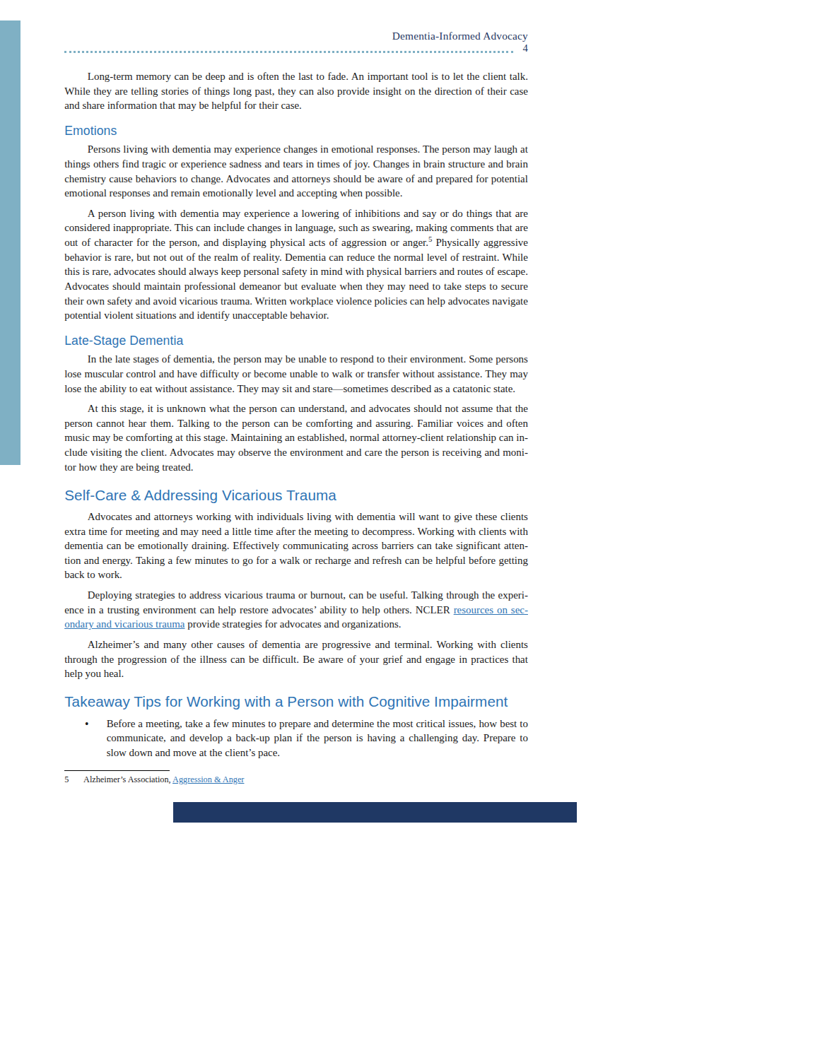Dementia-Informed Advocacy
4
Long-term memory can be deep and is often the last to fade. An important tool is to let the client talk. While they are telling stories of things long past, they can also provide insight on the direction of their case and share information that may be helpful for their case.
Emotions
Persons living with dementia may experience changes in emotional responses. The person may laugh at things others find tragic or experience sadness and tears in times of joy. Changes in brain structure and brain chemistry cause behaviors to change. Advocates and attorneys should be aware of and prepared for potential emotional responses and remain emotionally level and accepting when possible.
A person living with dementia may experience a lowering of inhibitions and say or do things that are considered inappropriate. This can include changes in language, such as swearing, making comments that are out of character for the person, and displaying physical acts of aggression or anger.5 Physically aggressive behavior is rare, but not out of the realm of reality. Dementia can reduce the normal level of restraint. While this is rare, advocates should always keep personal safety in mind with physical barriers and routes of escape. Advocates should maintain professional demeanor but evaluate when they may need to take steps to secure their own safety and avoid vicarious trauma. Written workplace violence policies can help advocates navigate potential violent situations and identify unacceptable behavior.
Late-Stage Dementia
In the late stages of dementia, the person may be unable to respond to their environment. Some persons lose muscular control and have difficulty or become unable to walk or transfer without assistance. They may lose the ability to eat without assistance. They may sit and stare—sometimes described as a catatonic state.
At this stage, it is unknown what the person can understand, and advocates should not assume that the person cannot hear them. Talking to the person can be comforting and assuring. Familiar voices and often music may be comforting at this stage. Maintaining an established, normal attorney-client relationship can include visiting the client. Advocates may observe the environment and care the person is receiving and monitor how they are being treated.
Self-Care & Addressing Vicarious Trauma
Advocates and attorneys working with individuals living with dementia will want to give these clients extra time for meeting and may need a little time after the meeting to decompress. Working with clients with dementia can be emotionally draining. Effectively communicating across barriers can take significant attention and energy. Taking a few minutes to go for a walk or recharge and refresh can be helpful before getting back to work.
Deploying strategies to address vicarious trauma or burnout, can be useful. Talking through the experience in a trusting environment can help restore advocates’ ability to help others. NCLER resources on secondary and vicarious trauma provide strategies for advocates and organizations.
Alzheimer’s and many other causes of dementia are progressive and terminal. Working with clients through the progression of the illness can be difficult. Be aware of your grief and engage in practices that help you heal.
Takeaway Tips for Working with a Person with Cognitive Impairment
Before a meeting, take a few minutes to prepare and determine the most critical issues, how best to communicate, and develop a back-up plan if the person is having a challenging day. Prepare to slow down and move at the client’s pace.
5
Alzheimer’s Association, Aggression & Anger